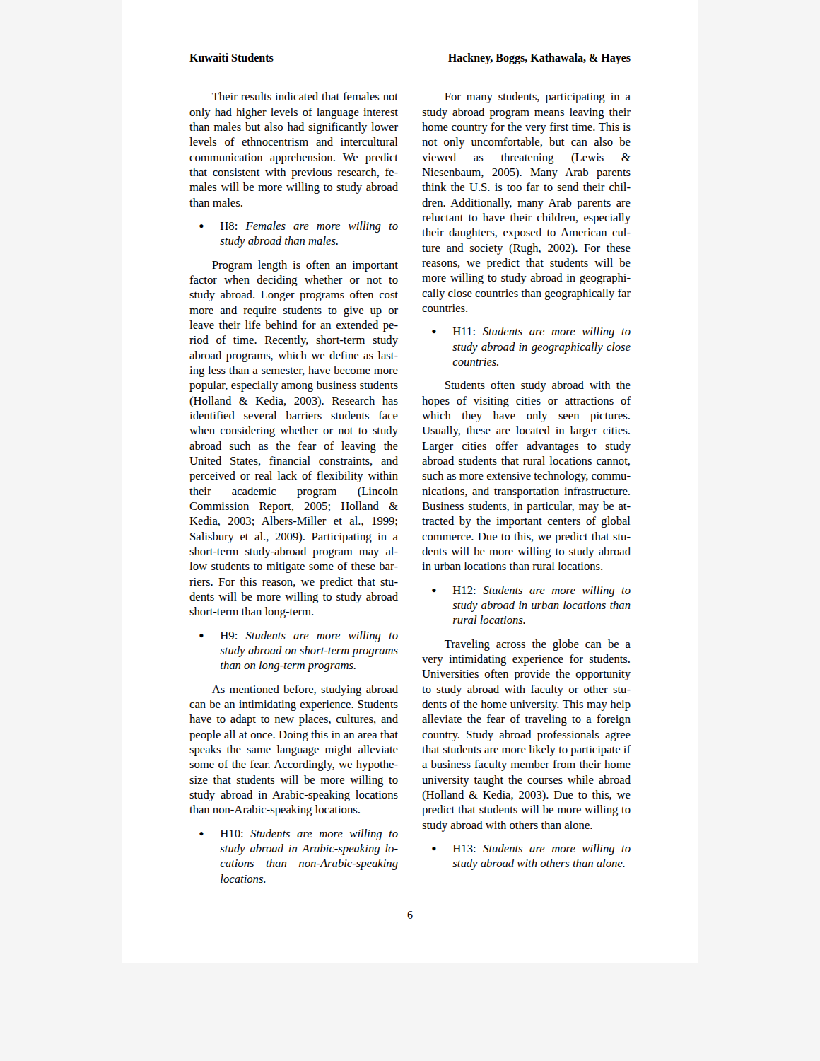Kuwaiti Students Hackney, Boggs, Kathawala, & Hayes
Their results indicated that females not only had higher levels of language interest than males but also had significantly lower levels of ethnocentrism and intercultural communication apprehension. We predict that consistent with previous research, females will be more willing to study abroad than males.
H8: Females are more willing to study abroad than males.
Program length is often an important factor when deciding whether or not to study abroad. Longer programs often cost more and require students to give up or leave their life behind for an extended period of time. Recently, short-term study abroad programs, which we define as lasting less than a semester, have become more popular, especially among business students (Holland & Kedia, 2003). Research has identified several barriers students face when considering whether or not to study abroad such as the fear of leaving the United States, financial constraints, and perceived or real lack of flexibility within their academic program (Lincoln Commission Report, 2005; Holland & Kedia, 2003; Albers-Miller et al., 1999; Salisbury et al., 2009). Participating in a short-term study-abroad program may allow students to mitigate some of these barriers. For this reason, we predict that students will be more willing to study abroad short-term than long-term.
H9: Students are more willing to study abroad on short-term programs than on long-term programs.
As mentioned before, studying abroad can be an intimidating experience. Students have to adapt to new places, cultures, and people all at once. Doing this in an area that speaks the same language might alleviate some of the fear. Accordingly, we hypothesize that students will be more willing to study abroad in Arabic-speaking locations than non-Arabic-speaking locations.
H10: Students are more willing to study abroad in Arabic-speaking locations than non-Arabic-speaking locations.
For many students, participating in a study abroad program means leaving their home country for the very first time. This is not only uncomfortable, but can also be viewed as threatening (Lewis & Niesenbaum, 2005). Many Arab parents think the U.S. is too far to send their children. Additionally, many Arab parents are reluctant to have their children, especially their daughters, exposed to American culture and society (Rugh, 2002). For these reasons, we predict that students will be more willing to study abroad in geographically close countries than geographically far countries.
H11: Students are more willing to study abroad in geographically close countries.
Students often study abroad with the hopes of visiting cities or attractions of which they have only seen pictures. Usually, these are located in larger cities. Larger cities offer advantages to study abroad students that rural locations cannot, such as more extensive technology, communications, and transportation infrastructure. Business students, in particular, may be attracted by the important centers of global commerce. Due to this, we predict that students will be more willing to study abroad in urban locations than rural locations.
H12: Students are more willing to study abroad in urban locations than rural locations.
Traveling across the globe can be a very intimidating experience for students. Universities often provide the opportunity to study abroad with faculty or other students of the home university. This may help alleviate the fear of traveling to a foreign country. Study abroad professionals agree that students are more likely to participate if a business faculty member from their home university taught the courses while abroad (Holland & Kedia, 2003). Due to this, we predict that students will be more willing to study abroad with others than alone.
H13: Students are more willing to study abroad with others than alone.
6